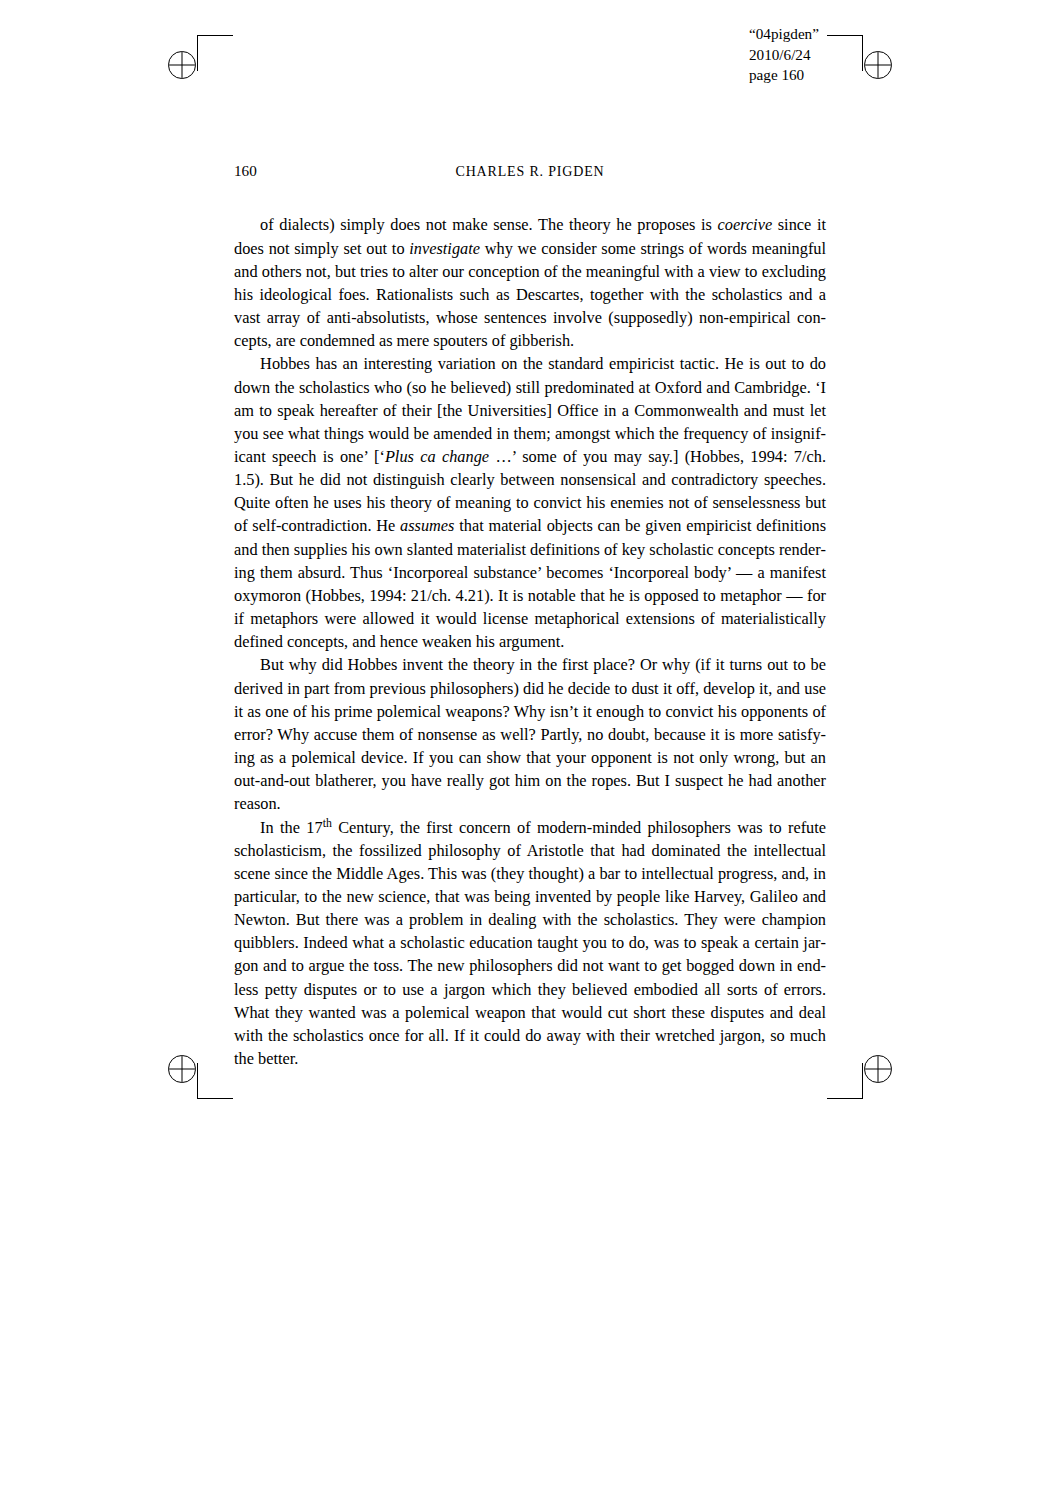“04pigden”
2010/6/24
page 160
160 Charles R. Pigden
of dialects) simply does not make sense. The theory he proposes is coercive since it does not simply set out to investigate why we consider some strings of words meaningful and others not, but tries to alter our conception of the meaningful with a view to excluding his ideological foes. Rationalists such as Descartes, together with the scholastics and a vast array of anti-absolutists, whose sentences involve (supposedly) non-empirical concepts, are condemned as mere spouters of gibberish.
Hobbes has an interesting variation on the standard empiricist tactic. He is out to do down the scholastics who (so he believed) still predominated at Oxford and Cambridge. ‘I am to speak hereafter of their [the Universities] Office in a Commonwealth and must let you see what things would be amended in them; amongst which the frequency of insignificant speech is one’ [‘Plus ca change …’ some of you may say.] (Hobbes, 1994: 7/ch. 1.5). But he did not distinguish clearly between nonsensical and contradictory speeches. Quite often he uses his theory of meaning to convict his enemies not of senselessness but of self-contradiction. He assumes that material objects can be given empiricist definitions and then supplies his own slanted materialist definitions of key scholastic concepts rendering them absurd. Thus ‘Incorporeal substance’ becomes ‘Incorporeal body’ — a manifest oxymoron (Hobbes, 1994: 21/ch. 4.21). It is notable that he is opposed to metaphor — for if metaphors were allowed it would license metaphorical extensions of materialistically defined concepts, and hence weaken his argument.
But why did Hobbes invent the theory in the first place? Or why (if it turns out to be derived in part from previous philosophers) did he decide to dust it off, develop it, and use it as one of his prime polemical weapons? Why isn’t it enough to convict his opponents of error? Why accuse them of nonsense as well? Partly, no doubt, because it is more satisfying as a polemical device. If you can show that your opponent is not only wrong, but an out-and-out blatherer, you have really got him on the ropes. But I suspect he had another reason.
In the 17th Century, the first concern of modern-minded philosophers was to refute scholasticism, the fossilized philosophy of Aristotle that had dominated the intellectual scene since the Middle Ages. This was (they thought) a bar to intellectual progress, and, in particular, to the new science, that was being invented by people like Harvey, Galileo and Newton. But there was a problem in dealing with the scholastics. They were champion quibblers. Indeed what a scholastic education taught you to do, was to speak a certain jargon and to argue the toss. The new philosophers did not want to get bogged down in endless petty disputes or to use a jargon which they believed embodied all sorts of errors. What they wanted was a polemical weapon that would cut short these disputes and deal with the scholastics once for all. If it could do away with their wretched jargon, so much the better.